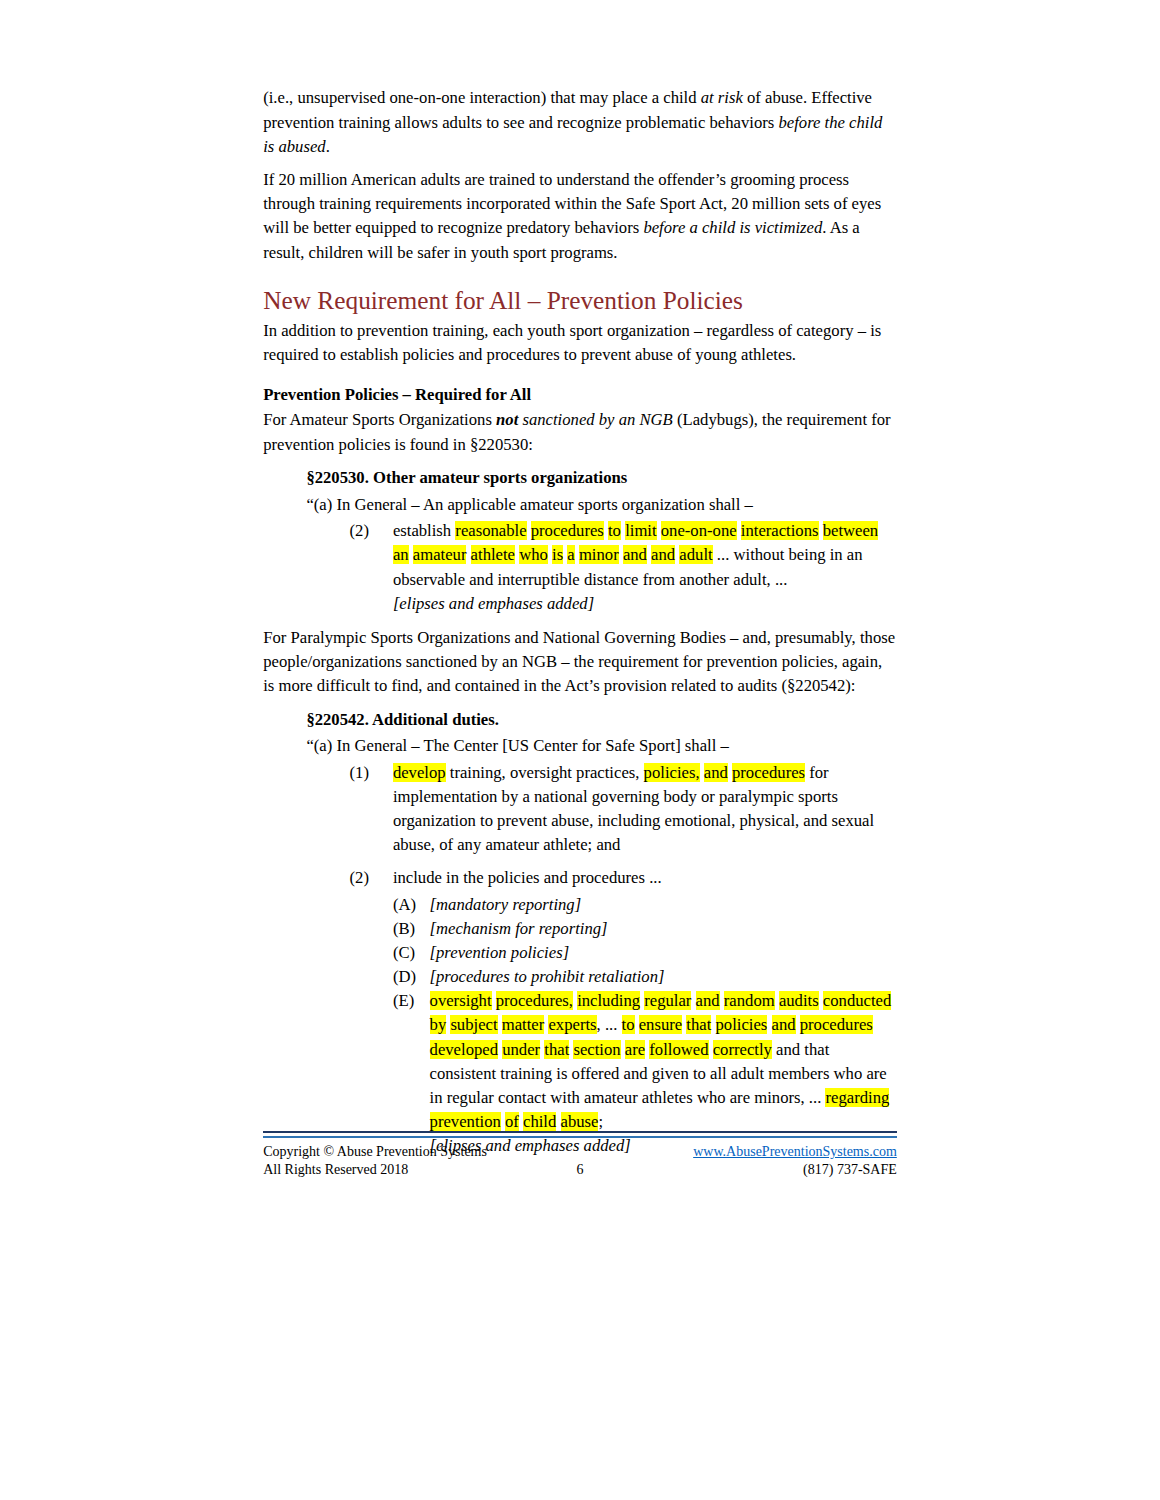(i.e., unsupervised one-on-one interaction) that may place a child at risk of abuse. Effective prevention training allows adults to see and recognize problematic behaviors before the child is abused.
If 20 million American adults are trained to understand the offender’s grooming process through training requirements incorporated within the Safe Sport Act, 20 million sets of eyes will be better equipped to recognize predatory behaviors before a child is victimized. As a result, children will be safer in youth sport programs.
New Requirement for All – Prevention Policies
In addition to prevention training, each youth sport organization – regardless of category – is required to establish policies and procedures to prevent abuse of young athletes.
Prevention Policies – Required for All
For Amateur Sports Organizations not sanctioned by an NGB (Ladybugs), the requirement for prevention policies is found in §220530:
§220530. Other amateur sports organizations
“(a) In General – An applicable amateur sports organization shall –
(2)
establish reasonable procedures to limit one-on-one interactions between an amateur athlete who is a minor and and adult ... without being in an observable and interruptible distance from another adult, ...
[elipses and emphases added]
For Paralympic Sports Organizations and National Governing Bodies – and, presumably, those people/organizations sanctioned by an NGB – the requirement for prevention policies, again, is more difficult to find, and contained in the Act’s provision related to audits (§220542):
§220542. Additional duties.
“(a) In General – The Center [US Center for Safe Sport] shall –
(1)
develop training, oversight practices, policies, and procedures for implementation by a national governing body or paralympic sports organization to prevent abuse, including emotional, physical, and sexual abuse, of any amateur athlete; and
(2)
include in the policies and procedures ...
(A)
[mandatory reporting]
(B)
[mechanism for reporting]
(C)
[prevention policies]
(D)
[procedures to prohibit retaliation]
(E)
oversight procedures, including regular and random audits conducted by subject matter experts, ... to ensure that policies and procedures developed under that section are followed correctly and that consistent training is offered and given to all adult members who are in regular contact with amateur athletes who are minors, ... regarding prevention of child abuse;
[elipses and emphases added]
| Copyright © Abuse Prevention Systems | | www.AbusePreventionSystems.com |
| All Rights Reserved 2018 | 6 | (817) 737-SAFE |